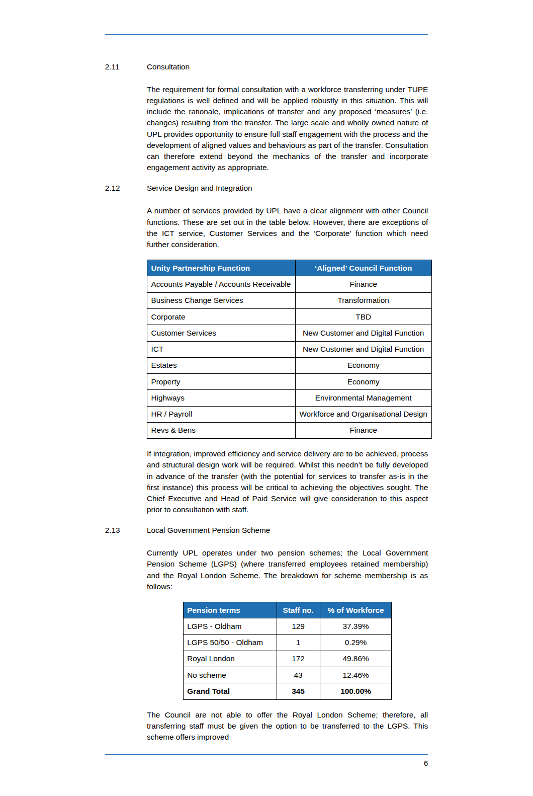2.11
Consultation
The requirement for formal consultation with a workforce transferring under TUPE regulations is well defined and will be applied robustly in this situation. This will include the rationale, implications of transfer and any proposed ‘measures’ (i.e. changes) resulting from the transfer. The large scale and wholly owned nature of UPL provides opportunity to ensure full staff engagement with the process and the development of aligned values and behaviours as part of the transfer. Consultation can therefore extend beyond the mechanics of the transfer and incorporate engagement activity as appropriate.
2.12
Service Design and Integration
A number of services provided by UPL have a clear alignment with other Council functions. These are set out in the table below. However, there are exceptions of the ICT service, Customer Services and the ‘Corporate’ function which need further consideration.
| Unity Partnership Function | ‘Aligned’ Council Function |
| --- | --- |
| Accounts Payable / Accounts Receivable | Finance |
| Business Change Services | Transformation |
| Corporate | TBD |
| Customer Services | New Customer and Digital Function |
| ICT | New Customer and Digital Function |
| Estates | Economy |
| Property | Economy |
| Highways | Environmental Management |
| HR / Payroll | Workforce and Organisational Design |
| Revs & Bens | Finance |
If integration, improved efficiency and service delivery are to be achieved, process and structural design work will be required. Whilst this needn’t be fully developed in advance of the transfer (with the potential for services to transfer as-is in the first instance) this process will be critical to achieving the objectives sought. The Chief Executive and Head of Paid Service will give consideration to this aspect prior to consultation with staff.
2.13
Local Government Pension Scheme
Currently UPL operates under two pension schemes; the Local Government Pension Scheme (LGPS) (where transferred employees retained membership) and the Royal London Scheme. The breakdown for scheme membership is as follows:
| Pension terms | Staff no. | % of Workforce |
| --- | --- | --- |
| LGPS - Oldham | 129 | 37.39% |
| LGPS 50/50 - Oldham | 1 | 0.29% |
| Royal London | 172 | 49.86% |
| No scheme | 43 | 12.46% |
| Grand Total | 345 | 100.00% |
The Council are not able to offer the Royal London Scheme; therefore, all transferring staff must be given the option to be transferred to the LGPS. This scheme offers improved
6